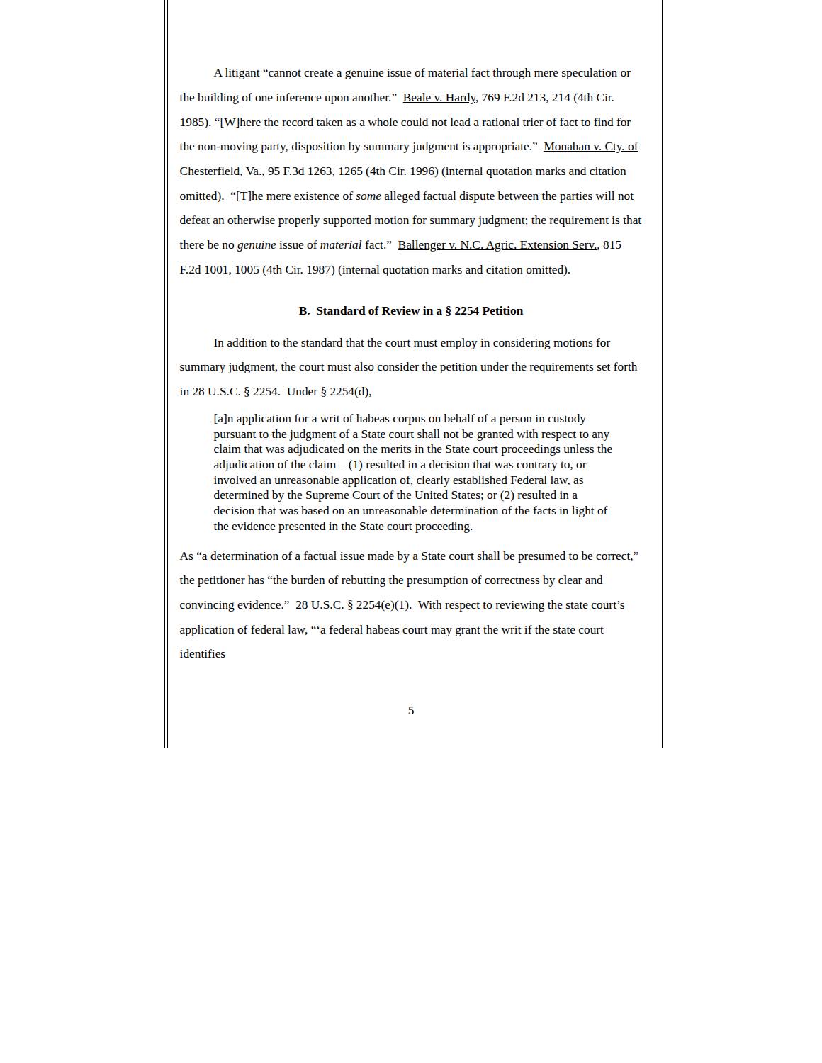A litigant “cannot create a genuine issue of material fact through mere speculation or the building of one inference upon another.” Beale v. Hardy, 769 F.2d 213, 214 (4th Cir. 1985). “[W]here the record taken as a whole could not lead a rational trier of fact to find for the non-moving party, disposition by summary judgment is appropriate.” Monahan v. Cty. of Chesterfield, Va., 95 F.3d 1263, 1265 (4th Cir. 1996) (internal quotation marks and citation omitted). “[T]he mere existence of some alleged factual dispute between the parties will not defeat an otherwise properly supported motion for summary judgment; the requirement is that there be no genuine issue of material fact.” Ballenger v. N.C. Agric. Extension Serv., 815 F.2d 1001, 1005 (4th Cir. 1987) (internal quotation marks and citation omitted).
B. Standard of Review in a § 2254 Petition
In addition to the standard that the court must employ in considering motions for summary judgment, the court must also consider the petition under the requirements set forth in 28 U.S.C. § 2254. Under § 2254(d),
[a]n application for a writ of habeas corpus on behalf of a person in custody pursuant to the judgment of a State court shall not be granted with respect to any claim that was adjudicated on the merits in the State court proceedings unless the adjudication of the claim – (1) resulted in a decision that was contrary to, or involved an unreasonable application of, clearly established Federal law, as determined by the Supreme Court of the United States; or (2) resulted in a decision that was based on an unreasonable determination of the facts in light of the evidence presented in the State court proceeding.
As “a determination of a factual issue made by a State court shall be presumed to be correct,” the petitioner has “the burden of rebutting the presumption of correctness by clear and convincing evidence.” 28 U.S.C. § 2254(e)(1). With respect to reviewing the state court’s application of federal law, “‘a federal habeas court may grant the writ if the state court identifies
5